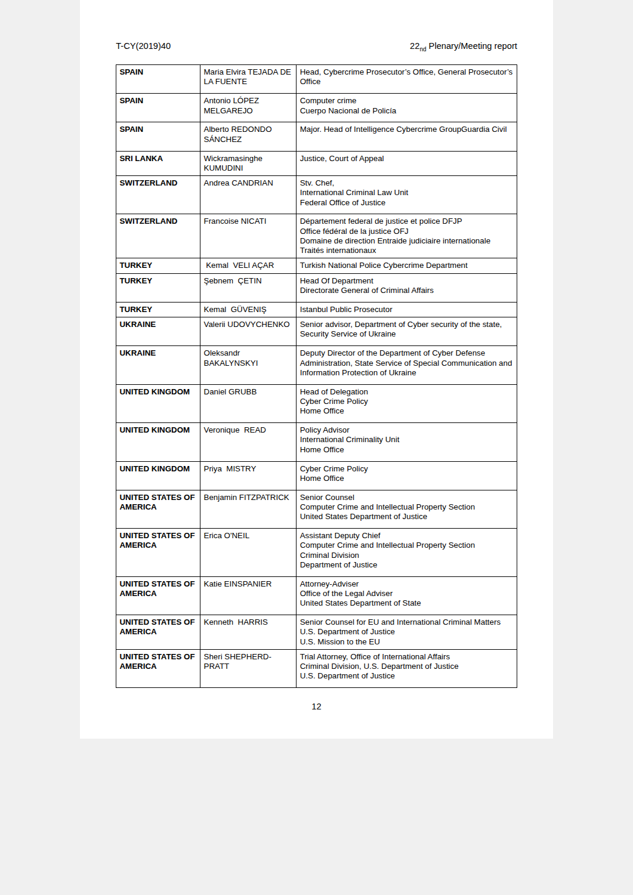T-CY(2019)40
22nd Plenary/Meeting report
| SPAIN | Maria Elvira TEJADA DE LA FUENTE | Head, Cybercrime Prosecutor’s Office, General Prosecutor’s Office |
| SPAIN | Antonio LÓPEZ MELGAREJO | Computer crime Cuerpo Nacional de Policía |
| SPAIN | Alberto REDONDO SÁNCHEZ | Major. Head of Intelligence Cybercrime GroupGuardia Civil |
| SRI LANKA | Wickramasinghe KUMUDINI | Justice, Court of Appeal |
| SWITZERLAND | Andrea CANDRIAN | Stv. Chef, International Criminal Law Unit Federal Office of Justice |
| SWITZERLAND | Francoise NICATI | Département federal de justice et police DFJP Office fédéral de la justice OFJ Domaine de direction Entraide judiciaire internationale Traités internationaux |
| TURKEY | Kemal VELI AÇAR | Turkish National Police Cybercrime Department |
| TURKEY | Şebnem ÇETIN | Head Of Department Directorate General of Criminal Affairs |
| TURKEY | Kemal GÜVENIŞ | Istanbul Public Prosecutor |
| UKRAINE | Valerii UDOVYCHENKO | Senior advisor, Department of Cyber security of the state, Security Service of Ukraine |
| UKRAINE | Oleksandr BAKALYNSKYI | Deputy Director of the Department of Cyber Defense Administration, State Service of Special Communication and Information Protection of Ukraine |
| UNITED KINGDOM | Daniel GRUBB | Head of Delegation Cyber Crime Policy Home Office |
| UNITED KINGDOM | Veronique READ | Policy Advisor International Criminality Unit Home Office |
| UNITED KINGDOM | Priya MISTRY | Cyber Crime Policy Home Office |
| UNITED STATES OF AMERICA | Benjamin FITZPATRICK | Senior Counsel Computer Crime and Intellectual Property Section United States Department of Justice |
| UNITED STATES OF AMERICA | Erica O'NEIL | Assistant Deputy Chief Computer Crime and Intellectual Property Section Criminal Division Department of Justice |
| UNITED STATES OF AMERICA | Katie EINSPANIER | Attorney-Adviser Office of the Legal Adviser United States Department of State |
| UNITED STATES OF AMERICA | Kenneth HARRIS | Senior Counsel for EU and International Criminal Matters U.S. Department of Justice U.S. Mission to the EU |
| UNITED STATES OF AMERICA | Sheri SHEPHERD-PRATT | Trial Attorney, Office of International Affairs Criminal Division, U.S. Department of Justice U.S. Department of Justice |
12